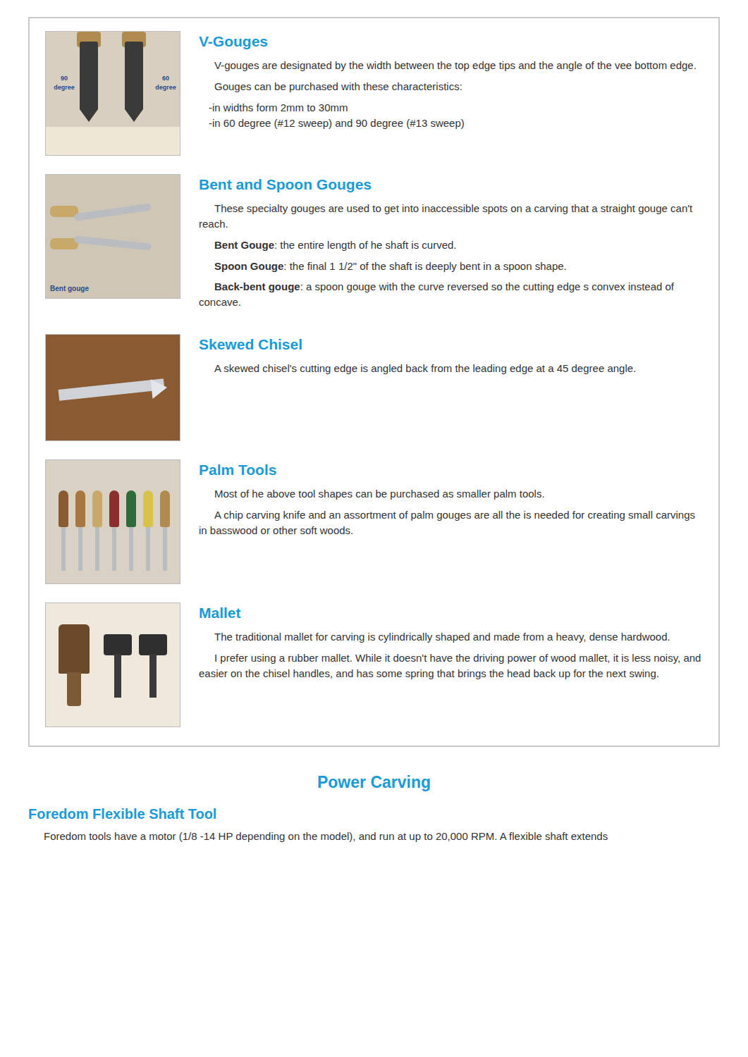90
degree
60
degree
V-Gouges
V-gouges are designated by the width between the top edge tips and the angle of the vee bottom edge.
Gouges can be purchased with these characteristics:
-in widths form 2mm to 30mm
-in 60 degree (#12 sweep) and 90 degree (#13 sweep)
Bent gouge
Bent and Spoon Gouges
These specialty gouges are used to get into inaccessible spots on a carving that a straight gouge can't reach.
Bent Gouge: the entire length of he shaft is curved.
Spoon Gouge: the final 1 1/2" of the shaft is deeply bent in a spoon shape.
Back-bent gouge: a spoon gouge with the curve reversed so the cutting edge s convex instead of concave.
Skewed Chisel
A skewed chisel's cutting edge is angled back from the leading edge at a 45 degree angle.
Palm Tools
Most of he above tool shapes can be purchased as smaller palm tools.
A chip carving knife and an assortment of palm gouges are all the is needed for creating small carvings in basswood or other soft woods.
Mallet
The traditional mallet for carving is cylindrically shaped and made from a heavy, dense hardwood.
I prefer using a rubber mallet. While it doesn't have the driving power of wood mallet, it is less noisy, and easier on the chisel handles, and has some spring that brings the head back up for the next swing.
Power Carving
Foredom Flexible Shaft Tool
Foredom tools have a motor (1/8 -14 HP depending on the model), and run at up to 20,000 RPM. A flexible shaft extends